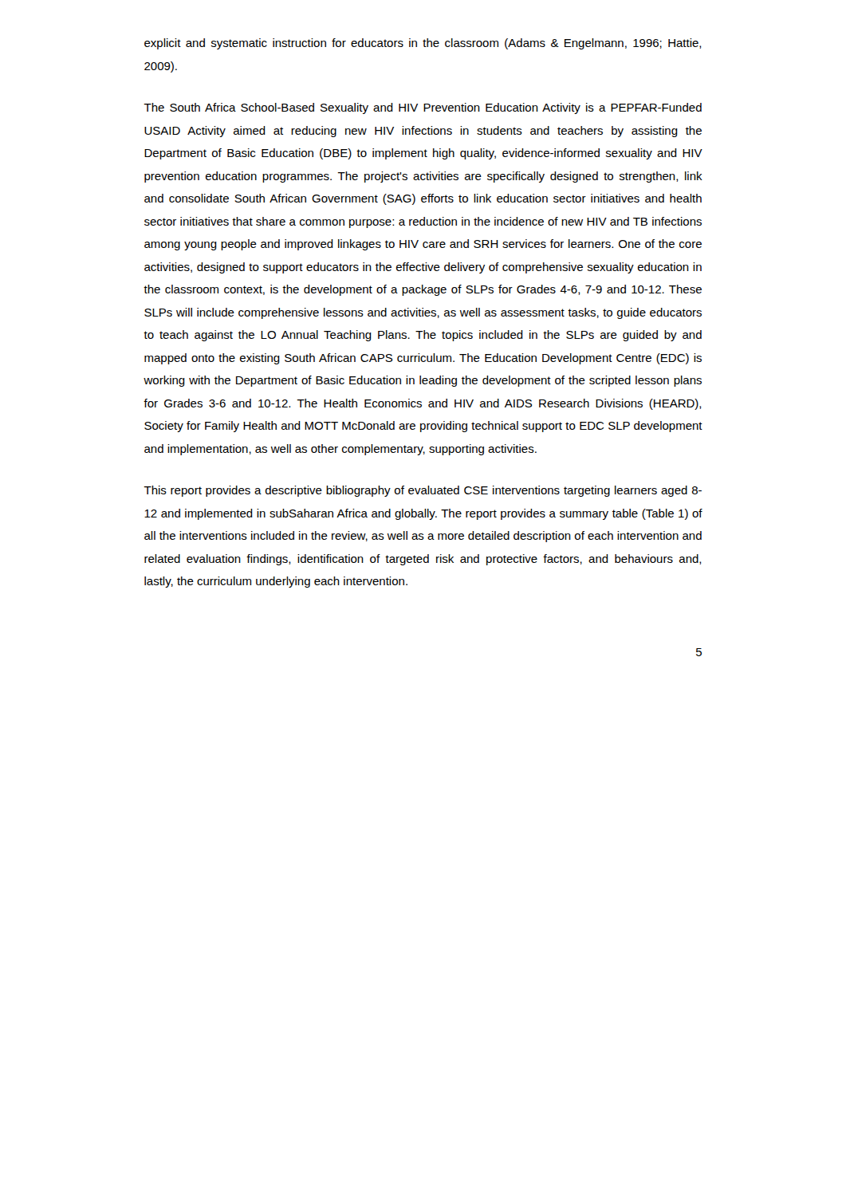explicit and systematic instruction for educators in the classroom (Adams & Engelmann, 1996; Hattie, 2009).
The South Africa School-Based Sexuality and HIV Prevention Education Activity is a PEPFAR-Funded USAID Activity aimed at reducing new HIV infections in students and teachers by assisting the Department of Basic Education (DBE) to implement high quality, evidence-informed sexuality and HIV prevention education programmes. The project's activities are specifically designed to strengthen, link and consolidate South African Government (SAG) efforts to link education sector initiatives and health sector initiatives that share a common purpose: a reduction in the incidence of new HIV and TB infections among young people and improved linkages to HIV care and SRH services for learners. One of the core activities, designed to support educators in the effective delivery of comprehensive sexuality education in the classroom context, is the development of a package of SLPs for Grades 4-6, 7-9 and 10-12. These SLPs will include comprehensive lessons and activities, as well as assessment tasks, to guide educators to teach against the LO Annual Teaching Plans. The topics included in the SLPs are guided by and mapped onto the existing South African CAPS curriculum. The Education Development Centre (EDC) is working with the Department of Basic Education in leading the development of the scripted lesson plans for Grades 3-6 and 10-12. The Health Economics and HIV and AIDS Research Divisions (HEARD), Society for Family Health and MOTT McDonald are providing technical support to EDC SLP development and implementation, as well as other complementary, supporting activities.
This report provides a descriptive bibliography of evaluated CSE interventions targeting learners aged 8-12 and implemented in subSaharan Africa and globally. The report provides a summary table (Table 1) of all the interventions included in the review, as well as a more detailed description of each intervention and related evaluation findings, identification of targeted risk and protective factors, and behaviours and, lastly, the curriculum underlying each intervention.
5